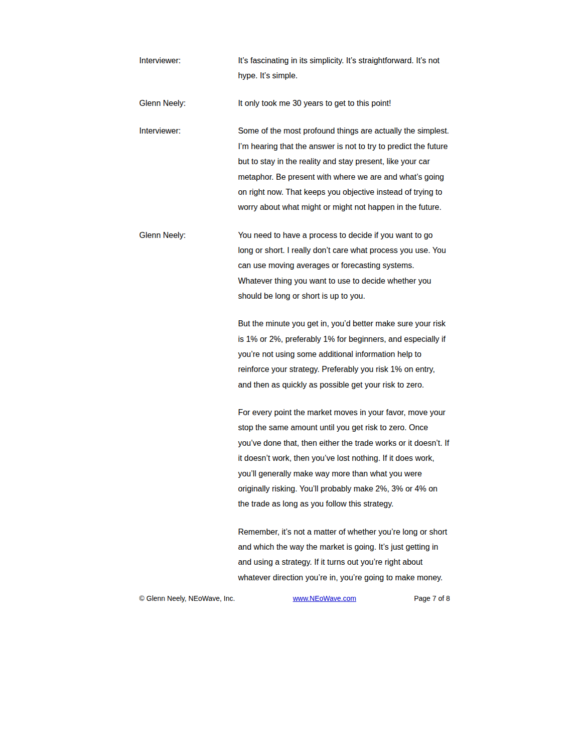Interviewer:
It’s fascinating in its simplicity. It’s straightforward. It’s not hype. It’s simple.
Glenn Neely:
It only took me 30 years to get to this point!
Interviewer:
Some of the most profound things are actually the simplest. I’m hearing that the answer is not to try to predict the future but to stay in the reality and stay present, like your car metaphor. Be present with where we are and what’s going on right now. That keeps you objective instead of trying to worry about what might or might not happen in the future.
Glenn Neely:
You need to have a process to decide if you want to go long or short. I really don’t care what process you use. You can use moving averages or forecasting systems. Whatever thing you want to use to decide whether you should be long or short is up to you.
But the minute you get in, you’d better make sure your risk is 1% or 2%, preferably 1% for beginners, and especially if you’re not using some additional information help to reinforce your strategy. Preferably you risk 1% on entry, and then as quickly as possible get your risk to zero.
For every point the market moves in your favor, move your stop the same amount until you get risk to zero. Once you’ve done that, then either the trade works or it doesn’t. If it doesn’t work, then you’ve lost nothing. If it does work, you’ll generally make way more than what you were originally risking. You’ll probably make 2%, 3% or 4% on the trade as long as you follow this strategy.
Remember, it’s not a matter of whether you’re long or short and which the way the market is going. It’s just getting in and using a strategy. If it turns out you’re right about whatever direction you’re in, you’re going to make money.
© Glenn Neely, NEoWave, Inc.
www.NEoWave.com
Page 7 of 8